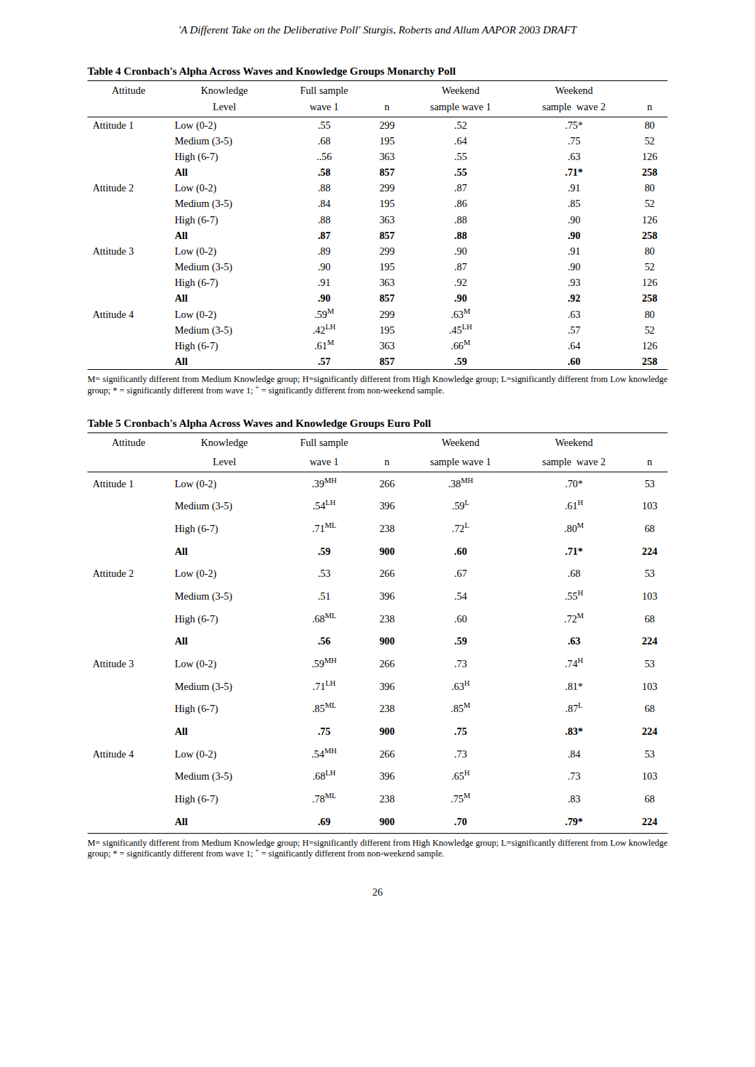'A Different Take on the Deliberative Poll' Sturgis, Roberts and Allum AAPOR 2003 DRAFT
Table 4 Cronbach's Alpha Across Waves and Knowledge Groups Monarchy Poll
| Attitude | Knowledge | Full sample | | Weekend | Weekend | |
| --- | --- | --- | --- | --- | --- | --- |
| | Level | wave 1 | n | sample wave 1 | sample wave 2 | n |
| Attitude 1 | Low (0-2) | .55 | 299 | .52 | .75* | 80 |
| | Medium (3-5) | .68 | 195 | .64 | .75 | 52 |
| | High (6-7) | ..56 | 363 | .55 | .63 | 126 |
| | All | .58 | 857 | .55 | .71* | 258 |
| Attitude 2 | Low (0-2) | .88 | 299 | .87 | .91 | 80 |
| | Medium (3-5) | .84 | 195 | .86 | .85 | 52 |
| | High (6-7) | .88 | 363 | .88 | .90 | 126 |
| | All | .87 | 857 | .88 | .90 | 258 |
| Attitude 3 | Low (0-2) | .89 | 299 | .90 | .91 | 80 |
| | Medium (3-5) | .90 | 195 | .87 | .90 | 52 |
| | High (6-7) | .91 | 363 | .92 | .93 | 126 |
| | All | .90 | 857 | .90 | .92 | 258 |
| Attitude 4 | Low (0-2) | .59 M | 299 | .63 M | .63 | 80 |
| | Medium (3-5) | .42 LH | 195 | .45 LH | .57 | 52 |
| | High (6-7) | .61 M | 363 | .66 M | .64 | 126 |
| | All | .57 | 857 | .59 | .60 | 258 |
M= significantly different from Medium Knowledge group; H=significantly different from High Knowledge group; L=significantly different from Low knowledge group; * = significantly different from wave 1; + = significantly different from non-weekend sample.
Table 5 Cronbach's Alpha Across Waves and Knowledge Groups Euro Poll
| Attitude | Knowledge | Full sample | | Weekend | Weekend | |
| --- | --- | --- | --- | --- | --- | --- |
| | Level | wave 1 | n | sample wave 1 | sample wave 2 | n |
| Attitude 1 | Low (0-2) | .39 MH | 266 | .38 MH | .70* | 53 |
| | Medium (3-5) | .54 LH | 396 | .59 L | .61 H | 103 |
| | High (6-7) | .71 ML | 238 | .72 L | .80 M | 68 |
| | All | .59 | 900 | .60 | .71* | 224 |
| Attitude 2 | Low (0-2) | .53 | 266 | .67 | .68 | 53 |
| | Medium (3-5) | .51 | 396 | .54 | .55 H | 103 |
| | High (6-7) | .68 ML | 238 | .60 | .72 M | 68 |
| | All | .56 | 900 | .59 | .63 | 224 |
| Attitude 3 | Low (0-2) | .59 MH | 266 | .73 | .74 H | 53 |
| | Medium (3-5) | .71 LH | 396 | .63 H | .81* | 103 |
| | High (6-7) | .85 ML | 238 | .85 M | .87 L | 68 |
| | All | .75 | 900 | .75 | .83* | 224 |
| Attitude 4 | Low (0-2) | .54 MH | 266 | .73 | .84 | 53 |
| | Medium (3-5) | .68 LH | 396 | .65 H | .73 | 103 |
| | High (6-7) | .78 ML | 238 | .75 M | .83 | 68 |
| | All | .69 | 900 | .70 | .79* | 224 |
M= significantly different from Medium Knowledge group; H=significantly different from High Knowledge group; L=significantly different from Low knowledge group; * = significantly different from wave 1; + = significantly different from non-weekend sample.
26